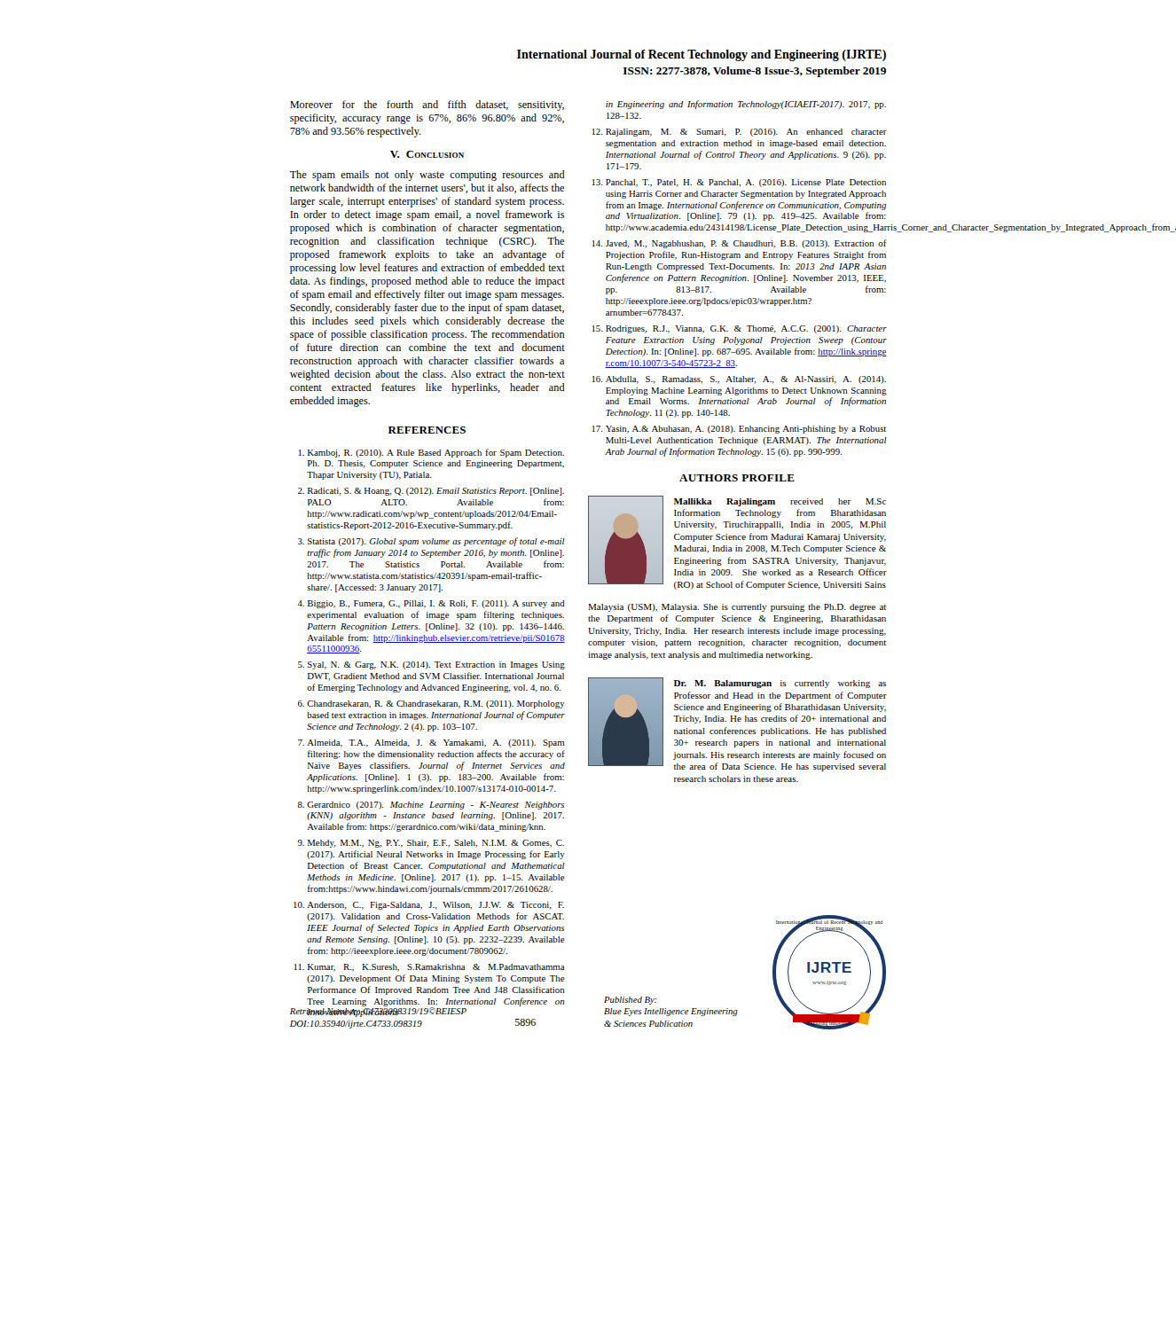International Journal of Recent Technology and Engineering (IJRTE)
ISSN: 2277-3878, Volume-8 Issue-3, September 2019
Moreover for the fourth and fifth dataset, sensitivity, specificity, accuracy range is 67%, 86% 96.80% and 92%, 78% and 93.56% respectively.
V. Conclusion
The spam emails not only waste computing resources and network bandwidth of the internet users', but it also, affects the larger scale, interrupt enterprises' of standard system process. In order to detect image spam email, a novel framework is proposed which is combination of character segmentation, recognition and classification technique (CSRC). The proposed framework exploits to take an advantage of processing low level features and extraction of embedded text data. As findings, proposed method able to reduce the impact of spam email and effectively filter out image spam messages. Secondly, considerably faster due to the input of spam dataset, this includes seed pixels which considerably decrease the space of possible classification process. The recommendation of future direction can combine the text and document reconstruction approach with character classifier towards a weighted decision about the class. Also extract the non-text content extracted features like hyperlinks, header and embedded images.
REFERENCES
Kamboj, R. (2010). A Rule Based Approach for Spam Detection. Ph. D. Thesis, Computer Science and Engineering Department, Thapar University (TU), Patiala.
Radicati, S. & Hoang, Q. (2012). Email Statistics Report. [Online]. PALO ALTO. Available from: http://www.radicati.com/wp/wp_content/uploads/2012/04/Email-statistics-Report-2012-2016-Executive-Summary.pdf.
Statista (2017). Global spam volume as percentage of total e-mail traffic from January 2014 to September 2016, by month. [Online]. 2017. The Statistics Portal. Available from: http://www.statista.com/statistics/420391/spam-email-traffic-share/. [Accessed: 3 January 2017].
Biggio, B., Fumera, G., Pillai, I. & Roli, F. (2011). A survey and experimental evaluation of image spam filtering techniques. Pattern Recognition Letters. [Online]. 32 (10). pp. 1436–1446. Available from: http://linkinghub.elsevier.com/retrieve/pii/S0167865511000936.
Syal, N. & Garg, N.K. (2014). Text Extraction in Images Using DWT, Gradient Method and SVM Classifier. International Journal of Emerging Technology and Advanced Engineering, vol. 4, no. 6.
Chandrasekaran, R. & Chandrasekaran, R.M. (2011). Morphology based text extraction in images. International Journal of Computer Science and Technology. 2 (4). pp. 103–107.
Almeida, T.A., Almeida, J. & Yamakami, A. (2011). Spam filtering: how the dimensionality reduction affects the accuracy of Naive Bayes classifiers. Journal of Internet Services and Applications. [Online]. 1 (3). pp. 183–200. Available from: http://www.springerlink.com/index/10.1007/s13174-010-0014-7.
Gerardnico (2017). Machine Learning - K-Nearest Neighbors (KNN) algorithm - Instance based learning. [Online]. 2017. Available from: https://gerardnico.com/wiki/data_mining/knn.
Mehdy, M.M., Ng, P.Y., Shair, E.F., Saleh, N.I.M. & Gomes, C. (2017). Artificial Neural Networks in Image Processing for Early Detection of Breast Cancer. Computational and Mathematical Methods in Medicine. [Online]. 2017 (1). pp. 1–15. Available from:https://www.hindawi.com/journals/cmmm/2017/2610628/.
Anderson, C., Figa-Saldana, J., Wilson, J.J.W. & Ticconi, F. (2017). Validation and Cross-Validation Methods for ASCAT. IEEE Journal of Selected Topics in Applied Earth Observations and Remote Sensing. [Online]. 10 (5). pp. 2232–2239. Available from: http://ieeexplore.ieee.org/document/7809062/.
Kumar, R., K.Suresh, S.Ramakrishna & M.Padmavathamma (2017). Development Of Data Mining System To Compute The Performance Of Improved Random Tree And J48 Classification Tree Learning Algorithms. In: International Conference on Innovative Applications
in Engineering and Information Technology(ICIAEIT-2017). 2017, pp. 128–132.
Rajalingam, M. & Sumari, P. (2016). An enhanced character segmentation and extraction method in image-based email detection. International Journal of Control Theory and Applications. 9 (26). pp. 171–179.
Panchal, T., Patel, H. & Panchal, A. (2016). License Plate Detection using Harris Corner and Character Segmentation by Integrated Approach from an Image. International Conference on Communication, Computing and Virtualization. [Online]. 79 (1). pp. 419–425. Available from: http://www.academia.edu/24314198/License_Plate_Detection_using_Harris_Corner_and_Character_Segmentation_by_Integrated_Approach_from_an_Image.
Javed, M., Nagabhushan, P. & Chaudhuri, B.B. (2013). Extraction of Projection Profile, Run-Histogram and Entropy Features Straight from Run-Length Compressed Text-Documents. In: 2013 2nd IAPR Asian Conference on Pattern Recognition. [Online]. November 2013, IEEE, pp. 813–817. Available from: http://ieeexplore.ieee.org/lpdocs/epic03/wrapper.htm?arnumber=6778437.
Rodrigues, R.J., Vianna, G.K. & Thomé, A.C.G. (2001). Character Feature Extraction Using Polygonal Projection Sweep (Contour Detection). In: [Online]. pp. 687–695. Available from: http://link.springer.com/10.1007/3-540-45723-2_83.
Abdulla, S., Ramadass, S., Altaher, A., & Al-Nassiri, A. (2014). Employing Machine Learning Algorithms to Detect Unknown Scanning and Email Worms. International Arab Journal of Information Technology. 11 (2). pp. 140-148.
Yasin, A.& Abuhasan, A. (2018). Enhancing Anti-phishing by a Robust Multi-Level Authentication Technique (EARMAT). The International Arab Journal of Information Technology. 15 (6). pp. 990-999.
AUTHORS PROFILE
Mallikka Rajalingam received her M.Sc Information Technology from Bharathidasan University, Tiruchirappalli, India in 2005, M.Phil Computer Science from Madurai Kamaraj University, Madurai, India in 2008, M.Tech Computer Science & Engineering from SASTRA University, Thanjavur, India in 2009. She worked as a Research Officer (RO) at School of Computer Science, Universiti Sains
Malaysia (USM), Malaysia. She is currently pursuing the Ph.D. degree at the Department of Computer Science & Engineering, Bharathidasan University, Trichy, India. Her research interests include image processing, computer vision, pattern recognition, character recognition, document image analysis, text analysis and multimedia networking.
Dr. M. Balamurugan is currently working as Professor and Head in the Department of Computer Science and Engineering of Bharathidasan University, Trichy, India. He has credits of 20+ international and national conferences publications. He has published 30+ research papers in national and international journals. His research interests are mainly focused on the area of Data Science. He has supervised several research scholars in these areas.
Retrieval Number: C4733098319/19©BEIESP
DOI:10.35940/ijrte.C4733.098319
5896
Published By:
Blue Eyes Intelligence Engineering
& Sciences Publication
International Journal of Recent Technology and Engineering
IJRTE
www.ijrte.org
Exploring Innovation